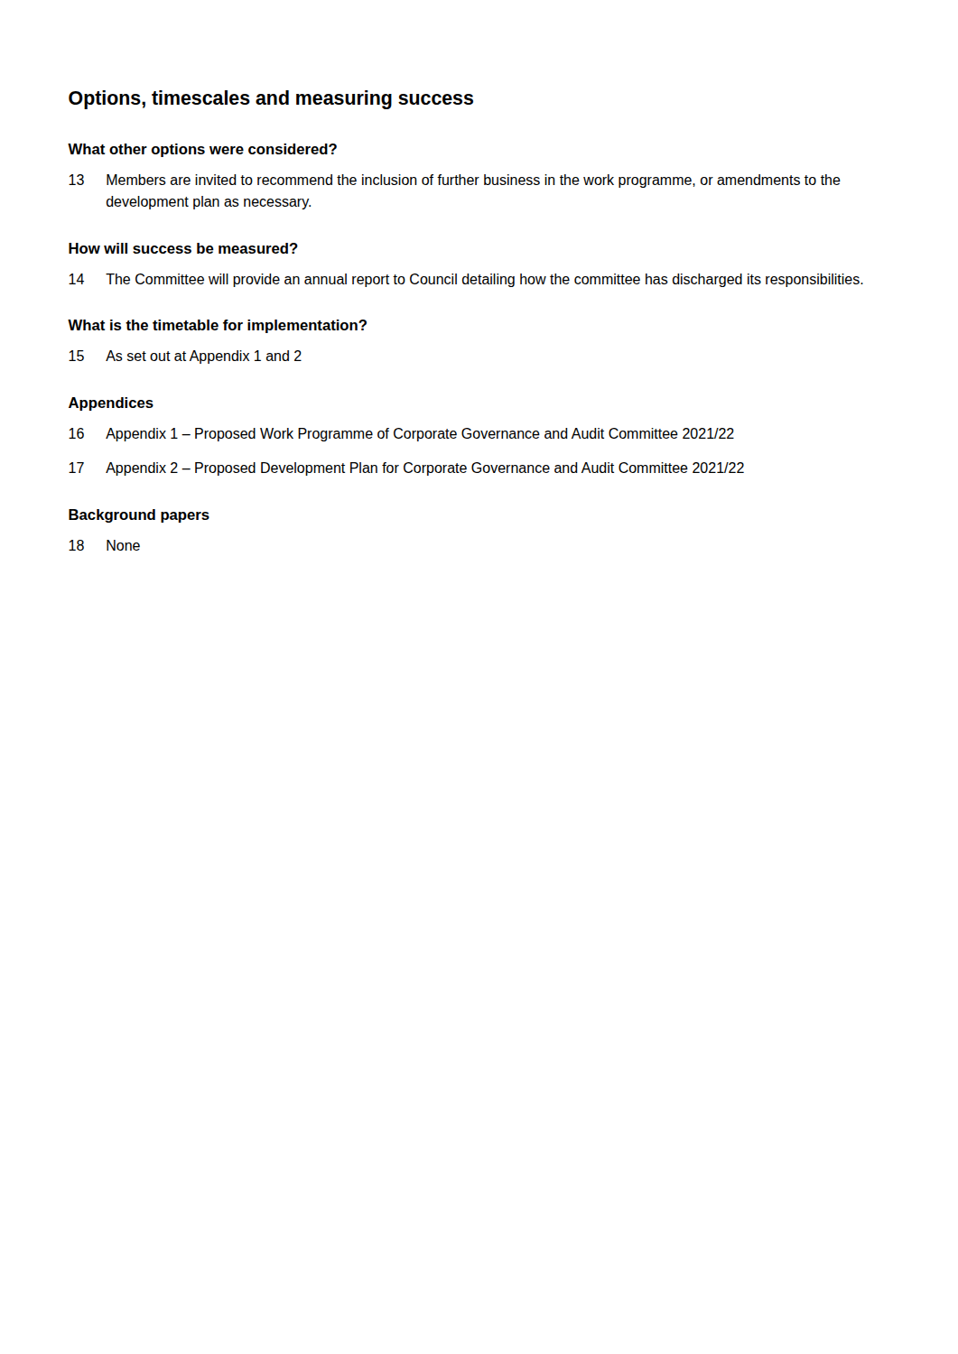Options, timescales and measuring success
What other options were considered?
13 Members are invited to recommend the inclusion of further business in the work programme, or amendments to the development plan as necessary.
How will success be measured?
14 The Committee will provide an annual report to Council detailing how the committee has discharged its responsibilities.
What is the timetable for implementation?
15 As set out at Appendix 1 and 2
Appendices
16 Appendix 1 – Proposed Work Programme of Corporate Governance and Audit Committee 2021/22
17 Appendix 2 – Proposed Development Plan for Corporate Governance and Audit Committee 2021/22
Background papers
18 None